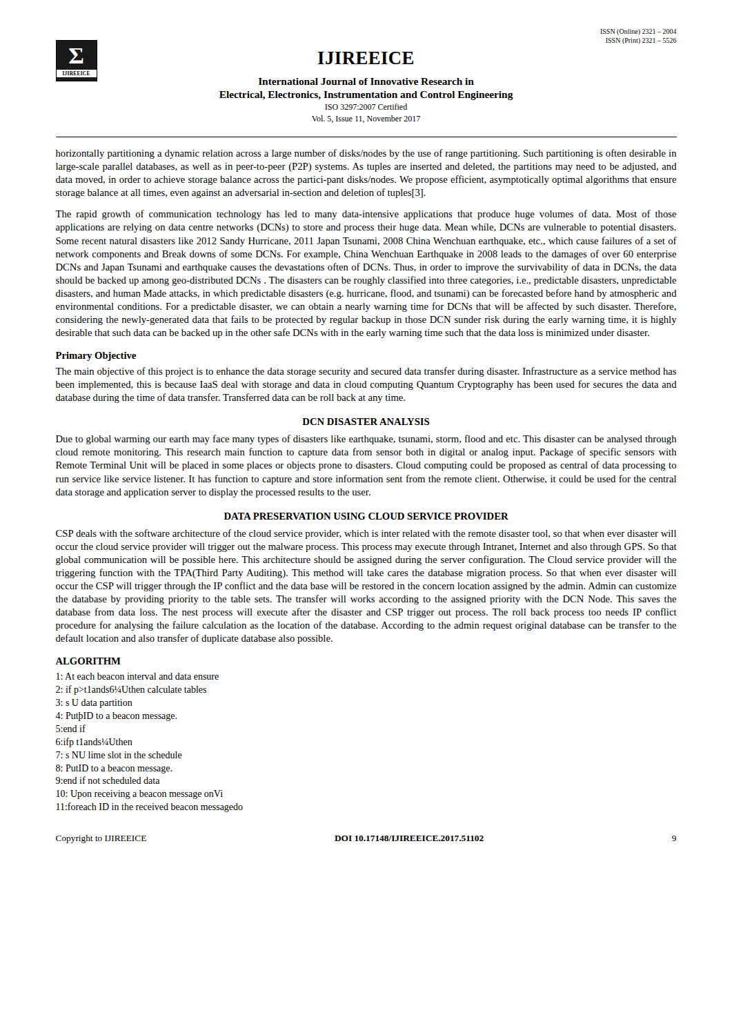ISSN (Online) 2321 – 2004
ISSN (Print) 2321 – 5526
IJIREEICE
Σ IJIREEICE
International Journal of Innovative Research in
Electrical, Electronics, Instrumentation and Control Engineering
ISO 3297:2007 Certified
Vol. 5, Issue 11, November 2017
horizontally partitioning a dynamic relation across a large number of disks/nodes by the use of range partitioning. Such partitioning is often desirable in large-scale parallel databases, as well as in peer-to-peer (P2P) systems. As tuples are inserted and deleted, the partitions may need to be adjusted, and data moved, in order to achieve storage balance across the partici-pant disks/nodes. We propose efficient, asymptotically optimal algorithms that ensure storage balance at all times, even against an adversarial in-section and deletion of tuples[3].
The rapid growth of communication technology has led to many data-intensive applications that produce huge volumes of data. Most of those applications are relying on data centre networks (DCNs) to store and process their huge data. Mean while, DCNs are vulnerable to potential disasters. Some recent natural disasters like 2012 Sandy Hurricane, 2011 Japan Tsunami, 2008 China Wenchuan earthquake, etc., which cause failures of a set of network components and Break downs of some DCNs. For example, China Wenchuan Earthquake in 2008 leads to the damages of over 60 enterprise DCNs and Japan Tsunami and earthquake causes the devastations often of DCNs. Thus, in order to improve the survivability of data in DCNs, the data should be backed up among geo-distributed DCNs . The disasters can be roughly classified into three categories, i.e., predictable disasters, unpredictable disasters, and human Made attacks, in which predictable disasters (e.g. hurricane, flood, and tsunami) can be forecasted before hand by atmospheric and environmental conditions. For a predictable disaster, we can obtain a nearly warning time for DCNs that will be affected by such disaster. Therefore, considering the newly-generated data that fails to be protected by regular backup in those DCN sunder risk during the early warning time, it is highly desirable that such data can be backed up in the other safe DCNs with in the early warning time such that the data loss is minimized under disaster.
Primary Objective
The main objective of this project is to enhance the data storage security and secured data transfer during disaster. Infrastructure as a service method has been implemented, this is because IaaS deal with storage and data in cloud computing Quantum Cryptography has been used for secures the data and database during the time of data transfer. Transferred data can be roll back at any time.
DCN Disaster Analysis
Due to global warming our earth may face many types of disasters like earthquake, tsunami, storm, flood and etc. This disaster can be analysed through cloud remote monitoring. This research main function to capture data from sensor both in digital or analog input. Package of specific sensors with Remote Terminal Unit will be placed in some places or objects prone to disasters. Cloud computing could be proposed as central of data processing to run service like service listener. It has function to capture and store information sent from the remote client. Otherwise, it could be used for the central data storage and application server to display the processed results to the user.
Data Preservation Using Cloud Service Provider
CSP deals with the software architecture of the cloud service provider, which is inter related with the remote disaster tool, so that when ever disaster will occur the cloud service provider will trigger out the malware process. This process may execute through Intranet, Internet and also through GPS. So that global communication will be possible here. This architecture should be assigned during the server configuration. The Cloud service provider will the triggering function with the TPA(Third Party Auditing). This method will take cares the database migration process. So that when ever disaster will occur the CSP will trigger through the IP conflict and the data base will be restored in the concern location assigned by the admin. Admin can customize the database by providing priority to the table sets. The transfer will works according to the assigned priority with the DCN Node. This saves the database from data loss. The nest process will execute after the disaster and CSP trigger out process. The roll back process too needs IP conflict procedure for analysing the failure calculation as the location of the database. According to the admin request original database can be transfer to the default location and also transfer of duplicate database also possible.
ALGORITHM
1: At each beacon interval and data ensure
2: if p>t1ands6¼Uthen calculate tables
3: s U data partition
4: PutþID to a beacon message.
5:end if
6:ifp t1ands¼Uthen
7: s NU lime slot in the schedule
8: PutID to a beacon message.
9:end if not scheduled data
10: Upon receiving a beacon message onVi
11:foreach ID in the received beacon messagedo
Copyright to IJIREEICE
DOI 10.17148/IJIREEICE.2017.51102
9